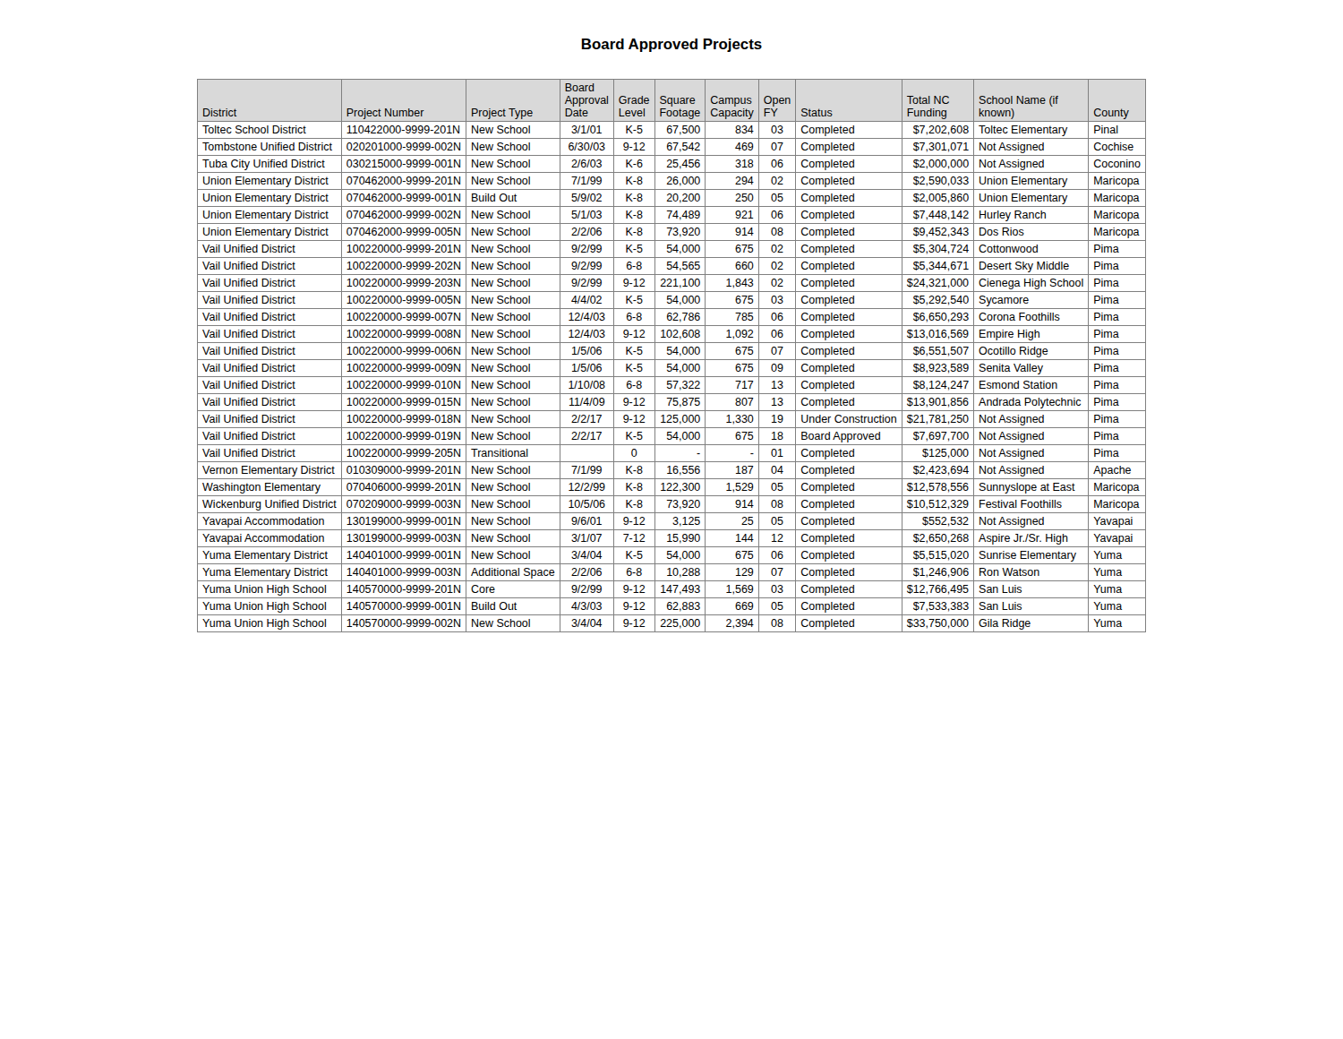Board Approved Projects
| District | Project Number | Project Type | Board Approval Date | Grade Level | Square Footage | Campus Capacity | Open FY | Status | Total NC Funding | School Name (if known) | County |
| --- | --- | --- | --- | --- | --- | --- | --- | --- | --- | --- | --- |
| Toltec School District | 110422000-9999-201N | New School | 3/1/01 | K-5 | 67,500 | 834 | 03 | Completed | $7,202,608 | Toltec Elementary | Pinal |
| Tombstone Unified District | 020201000-9999-002N | New School | 6/30/03 | 9-12 | 67,542 | 469 | 07 | Completed | $7,301,071 | Not Assigned | Cochise |
| Tuba City Unified District | 030215000-9999-001N | New School | 2/6/03 | K-6 | 25,456 | 318 | 06 | Completed | $2,000,000 | Not Assigned | Coconino |
| Union Elementary District | 070462000-9999-201N | New School | 7/1/99 | K-8 | 26,000 | 294 | 02 | Completed | $2,590,033 | Union Elementary | Maricopa |
| Union Elementary District | 070462000-9999-001N | Build Out | 5/9/02 | K-8 | 20,200 | 250 | 05 | Completed | $2,005,860 | Union Elementary | Maricopa |
| Union Elementary District | 070462000-9999-002N | New School | 5/1/03 | K-8 | 74,489 | 921 | 06 | Completed | $7,448,142 | Hurley Ranch | Maricopa |
| Union Elementary District | 070462000-9999-005N | New School | 2/2/06 | K-8 | 73,920 | 914 | 08 | Completed | $9,452,343 | Dos Rios | Maricopa |
| Vail Unified District | 100220000-9999-201N | New School | 9/2/99 | K-5 | 54,000 | 675 | 02 | Completed | $5,304,724 | Cottonwood | Pima |
| Vail Unified District | 100220000-9999-202N | New School | 9/2/99 | 6-8 | 54,565 | 660 | 02 | Completed | $5,344,671 | Desert Sky Middle | Pima |
| Vail Unified District | 100220000-9999-203N | New School | 9/2/99 | 9-12 | 221,100 | 1,843 | 02 | Completed | $24,321,000 | Cienega High School | Pima |
| Vail Unified District | 100220000-9999-005N | New School | 4/4/02 | K-5 | 54,000 | 675 | 03 | Completed | $5,292,540 | Sycamore | Pima |
| Vail Unified District | 100220000-9999-007N | New School | 12/4/03 | 6-8 | 62,786 | 785 | 06 | Completed | $6,650,293 | Corona Foothills | Pima |
| Vail Unified District | 100220000-9999-008N | New School | 12/4/03 | 9-12 | 102,608 | 1,092 | 06 | Completed | $13,016,569 | Empire High | Pima |
| Vail Unified District | 100220000-9999-006N | New School | 1/5/06 | K-5 | 54,000 | 675 | 07 | Completed | $6,551,507 | Ocotillo Ridge | Pima |
| Vail Unified District | 100220000-9999-009N | New School | 1/5/06 | K-5 | 54,000 | 675 | 09 | Completed | $8,923,589 | Senita Valley | Pima |
| Vail Unified District | 100220000-9999-010N | New School | 1/10/08 | 6-8 | 57,322 | 717 | 13 | Completed | $8,124,247 | Esmond Station | Pima |
| Vail Unified District | 100220000-9999-015N | New School | 11/4/09 | 9-12 | 75,875 | 807 | 13 | Completed | $13,901,856 | Andrada Polytechnic | Pima |
| Vail Unified District | 100220000-9999-018N | New School | 2/2/17 | 9-12 | 125,000 | 1,330 | 19 | Under Construction | $21,781,250 | Not Assigned | Pima |
| Vail Unified District | 100220000-9999-019N | New School | 2/2/17 | K-5 | 54,000 | 675 | 18 | Board Approved | $7,697,700 | Not Assigned | Pima |
| Vail Unified District | 100220000-9999-205N | Transitional | | 0 | - | - | 01 | Completed | $125,000 | Not Assigned | Pima |
| Vernon Elementary District | 010309000-9999-201N | New School | 7/1/99 | K-8 | 16,556 | 187 | 04 | Completed | $2,423,694 | Not Assigned | Apache |
| Washington Elementary | 070406000-9999-201N | New School | 12/2/99 | K-8 | 122,300 | 1,529 | 05 | Completed | $12,578,556 | Sunnyslope at East | Maricopa |
| Wickenburg Unified District | 070209000-9999-003N | New School | 10/5/06 | K-8 | 73,920 | 914 | 08 | Completed | $10,512,329 | Festival Foothills | Maricopa |
| Yavapai Accommodation | 130199000-9999-001N | New School | 9/6/01 | 9-12 | 3,125 | 25 | 05 | Completed | $552,532 | Not Assigned | Yavapai |
| Yavapai Accommodation | 130199000-9999-003N | New School | 3/1/07 | 7-12 | 15,990 | 144 | 12 | Completed | $2,650,268 | Aspire Jr./Sr. High | Yavapai |
| Yuma Elementary District | 140401000-9999-001N | New School | 3/4/04 | K-5 | 54,000 | 675 | 06 | Completed | $5,515,020 | Sunrise Elementary | Yuma |
| Yuma Elementary District | 140401000-9999-003N | Additional Space | 2/2/06 | 6-8 | 10,288 | 129 | 07 | Completed | $1,246,906 | Ron Watson | Yuma |
| Yuma Union High School | 140570000-9999-201N | Core | 9/2/99 | 9-12 | 147,493 | 1,569 | 03 | Completed | $12,766,495 | San Luis | Yuma |
| Yuma Union High School | 140570000-9999-001N | Build Out | 4/3/03 | 9-12 | 62,883 | 669 | 05 | Completed | $7,533,383 | San Luis | Yuma |
| Yuma Union High School | 140570000-9999-002N | New School | 3/4/04 | 9-12 | 225,000 | 2,394 | 08 | Completed | $33,750,000 | Gila Ridge | Yuma |